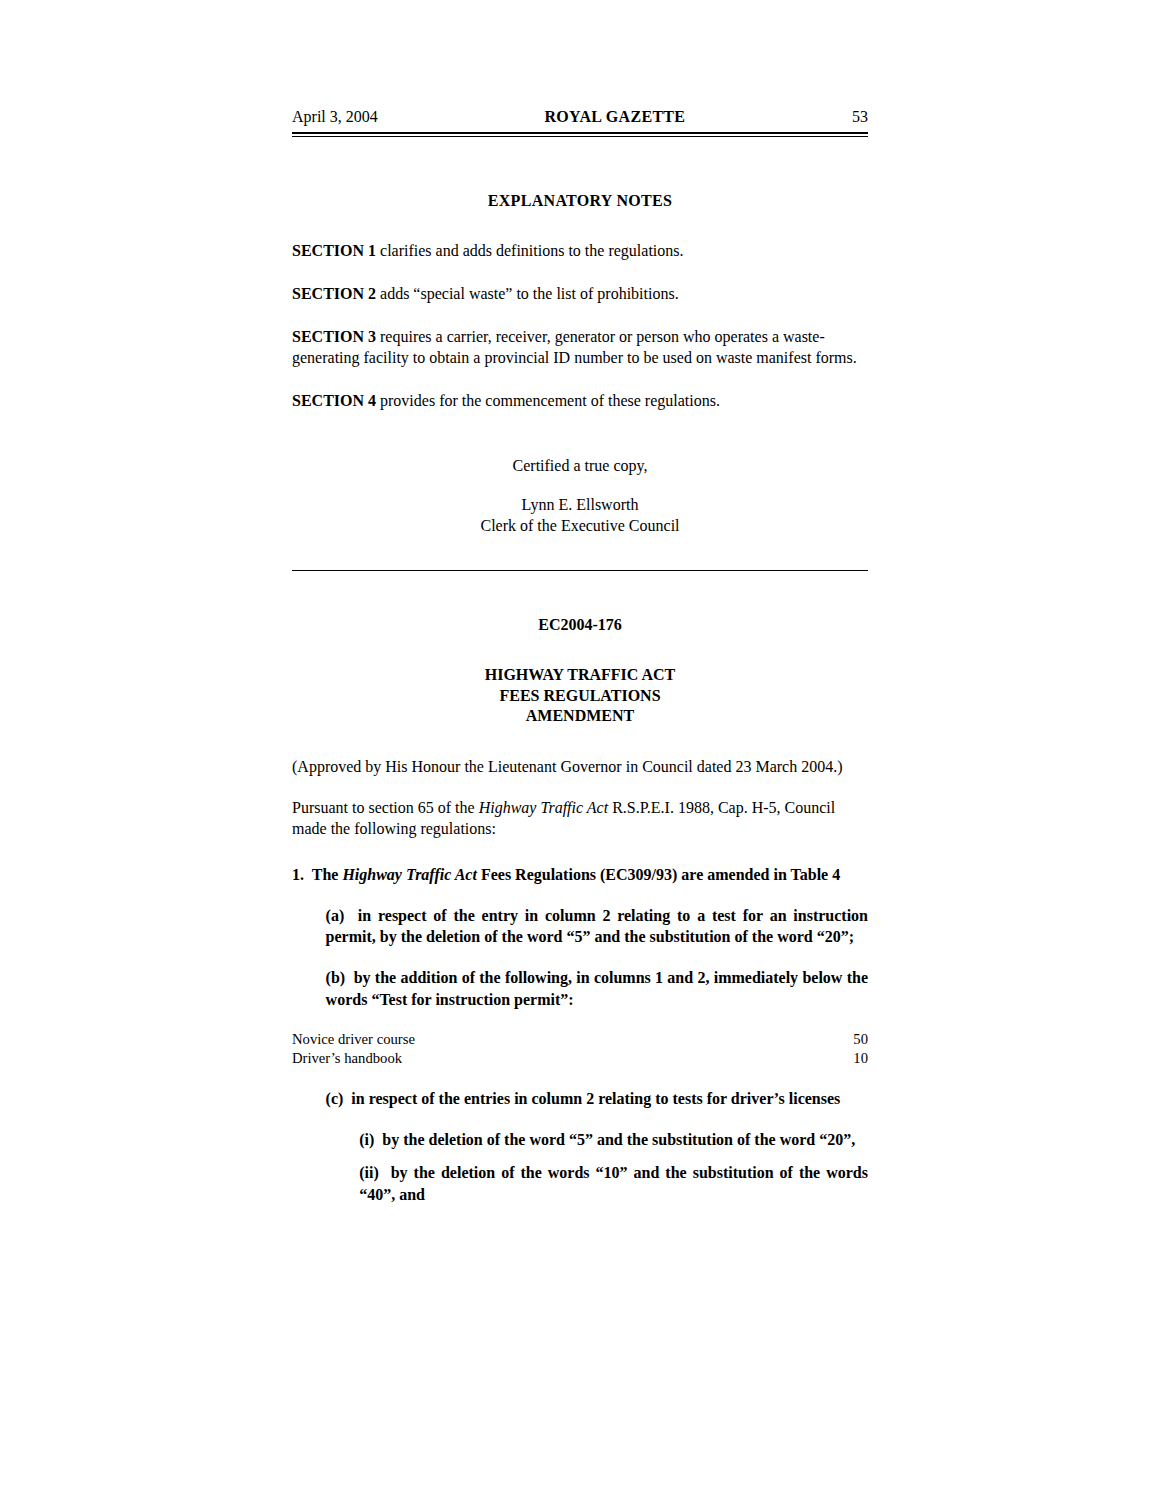April 3, 2004
ROYAL GAZETTE
53
EXPLANATORY NOTES
SECTION 1 clarifies and adds definitions to the regulations.
SECTION 2 adds “special waste” to the list of prohibitions.
SECTION 3 requires a carrier, receiver, generator or person who operates a waste-generating facility to obtain a provincial ID number to be used on waste manifest forms.
SECTION 4 provides for the commencement of these regulations.
Certified a true copy,
Lynn E. Ellsworth
Clerk of the Executive Council
EC2004-176
HIGHWAY TRAFFIC ACT FEES REGULATIONS AMENDMENT
(Approved by His Honour the Lieutenant Governor in Council dated 23 March 2004.)
Pursuant to section 65 of the Highway Traffic Act R.S.P.E.I. 1988, Cap. H-5, Council made the following regulations:
1. The Highway Traffic Act Fees Regulations (EC309/93) are amended in Table 4
(a) in respect of the entry in column 2 relating to a test for an instruction permit, by the deletion of the word “5” and the substitution of the word “20”;
(b) by the addition of the following, in columns 1 and 2, immediately below the words “Test for instruction permit”:
| Novice driver course | 50 |
| Driver’s handbook | 10 |
(c) in respect of the entries in column 2 relating to tests for driver’s licenses
(i) by the deletion of the word “5” and the substitution of the word “20”,
(ii) by the deletion of the words “10” and the substitution of the words “40”, and